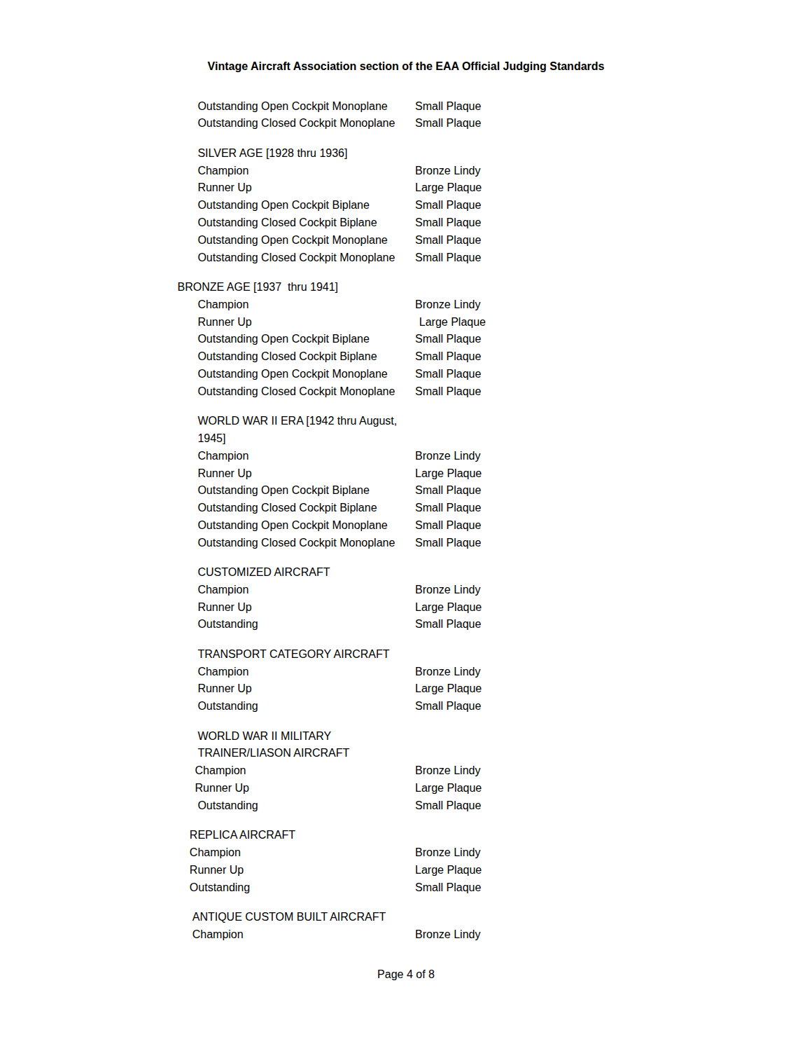Vintage Aircraft Association section of the EAA Official Judging Standards
| Outstanding Open Cockpit Monoplane | Small Plaque |
| Outstanding Closed Cockpit Monoplane | Small Plaque |
| SILVER AGE [1928 thru 1936] | |
| Champion | Bronze Lindy |
| Runner Up | Large Plaque |
| Outstanding Open Cockpit Biplane | Small Plaque |
| Outstanding Closed Cockpit Biplane | Small Plaque |
| Outstanding Open Cockpit Monoplane | Small Plaque |
| Outstanding Closed Cockpit Monoplane | Small Plaque |
| BRONZE AGE [1937 thru 1941] | |
| Champion | Bronze Lindy |
| Runner Up | Large Plaque |
| Outstanding Open Cockpit Biplane | Small Plaque |
| Outstanding Closed Cockpit Biplane | Small Plaque |
| Outstanding Open Cockpit Monoplane | Small Plaque |
| Outstanding Closed Cockpit Monoplane | Small Plaque |
| WORLD WAR II ERA [1942 thru August, 1945] | |
| Champion | Bronze Lindy |
| Runner Up | Large Plaque |
| Outstanding Open Cockpit Biplane | Small Plaque |
| Outstanding Closed Cockpit Biplane | Small Plaque |
| Outstanding Open Cockpit Monoplane | Small Plaque |
| Outstanding Closed Cockpit Monoplane | Small Plaque |
| CUSTOMIZED AIRCRAFT | |
| Champion | Bronze Lindy |
| Runner Up | Large Plaque |
| Outstanding | Small Plaque |
| TRANSPORT CATEGORY AIRCRAFT | |
| Champion | Bronze Lindy |
| Runner Up | Large Plaque |
| Outstanding | Small Plaque |
| WORLD WAR II MILITARY TRAINER/LIASON AIRCRAFT | |
| Champion | Bronze Lindy |
| Runner Up | Large Plaque |
| Outstanding | Small Plaque |
| REPLICA AIRCRAFT | |
| Champion | Bronze Lindy |
| Runner Up | Large Plaque |
| Outstanding | Small Plaque |
| ANTIQUE CUSTOM BUILT AIRCRAFT | |
| Champion | Bronze Lindy |
Page 4 of 8